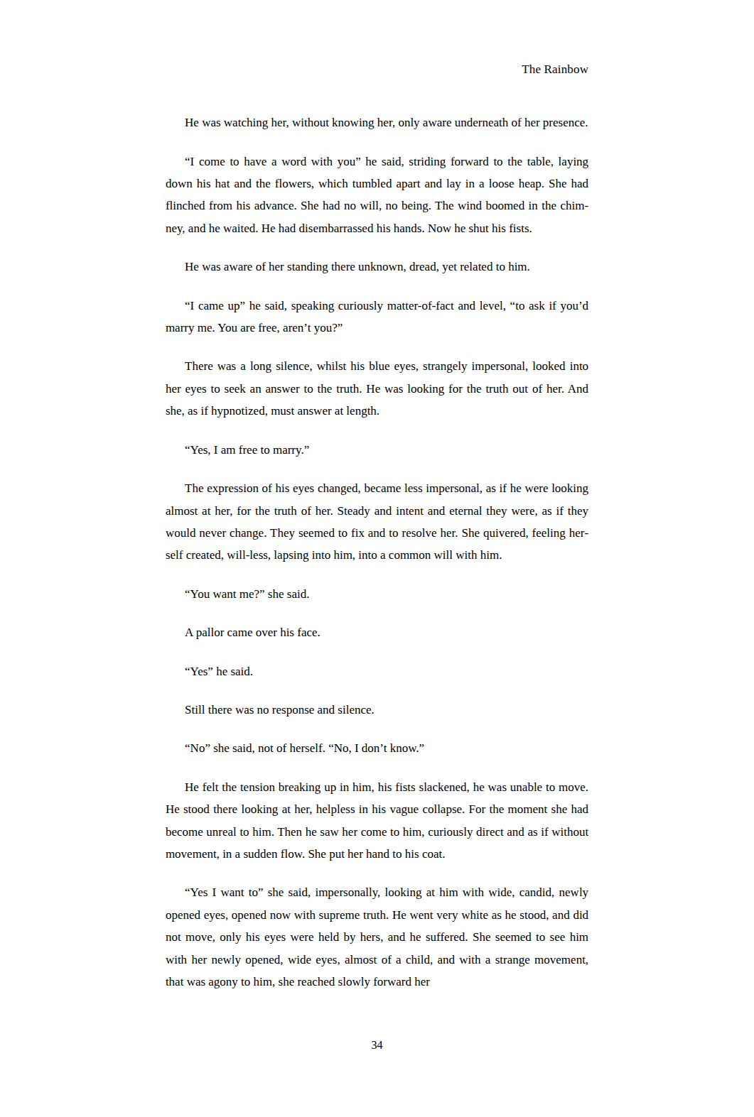The Rainbow
He was watching her, without knowing her, only aware underneath of her presence.
“I come to have a word with you” he said, striding forward to the table, laying down his hat and the flowers, which tumbled apart and lay in a loose heap. She had flinched from his advance. She had no will, no being. The wind boomed in the chimney, and he waited. He had disembarrassed his hands. Now he shut his fists.
He was aware of her standing there unknown, dread, yet related to him.
“I came up” he said, speaking curiously matter-of-fact and level, “to ask if you’d marry me. You are free, aren’t you?”
There was a long silence, whilst his blue eyes, strangely impersonal, looked into her eyes to seek an answer to the truth. He was looking for the truth out of her. And she, as if hypnotized, must answer at length.
“Yes, I am free to marry.”
The expression of his eyes changed, became less impersonal, as if he were looking almost at her, for the truth of her. Steady and intent and eternal they were, as if they would never change. They seemed to fix and to resolve her. She quivered, feeling herself created, will-less, lapsing into him, into a common will with him.
“You want me?” she said.
A pallor came over his face.
“Yes” he said.
Still there was no response and silence.
“No” she said, not of herself. “No, I don’t know.”
He felt the tension breaking up in him, his fists slackened, he was unable to move. He stood there looking at her, helpless in his vague collapse. For the moment she had become unreal to him. Then he saw her come to him, curiously direct and as if without movement, in a sudden flow. She put her hand to his coat.
“Yes I want to” she said, impersonally, looking at him with wide, candid, newly opened eyes, opened now with supreme truth. He went very white as he stood, and did not move, only his eyes were held by hers, and he suffered. She seemed to see him with her newly opened, wide eyes, almost of a child, and with a strange movement, that was agony to him, she reached slowly forward her
34